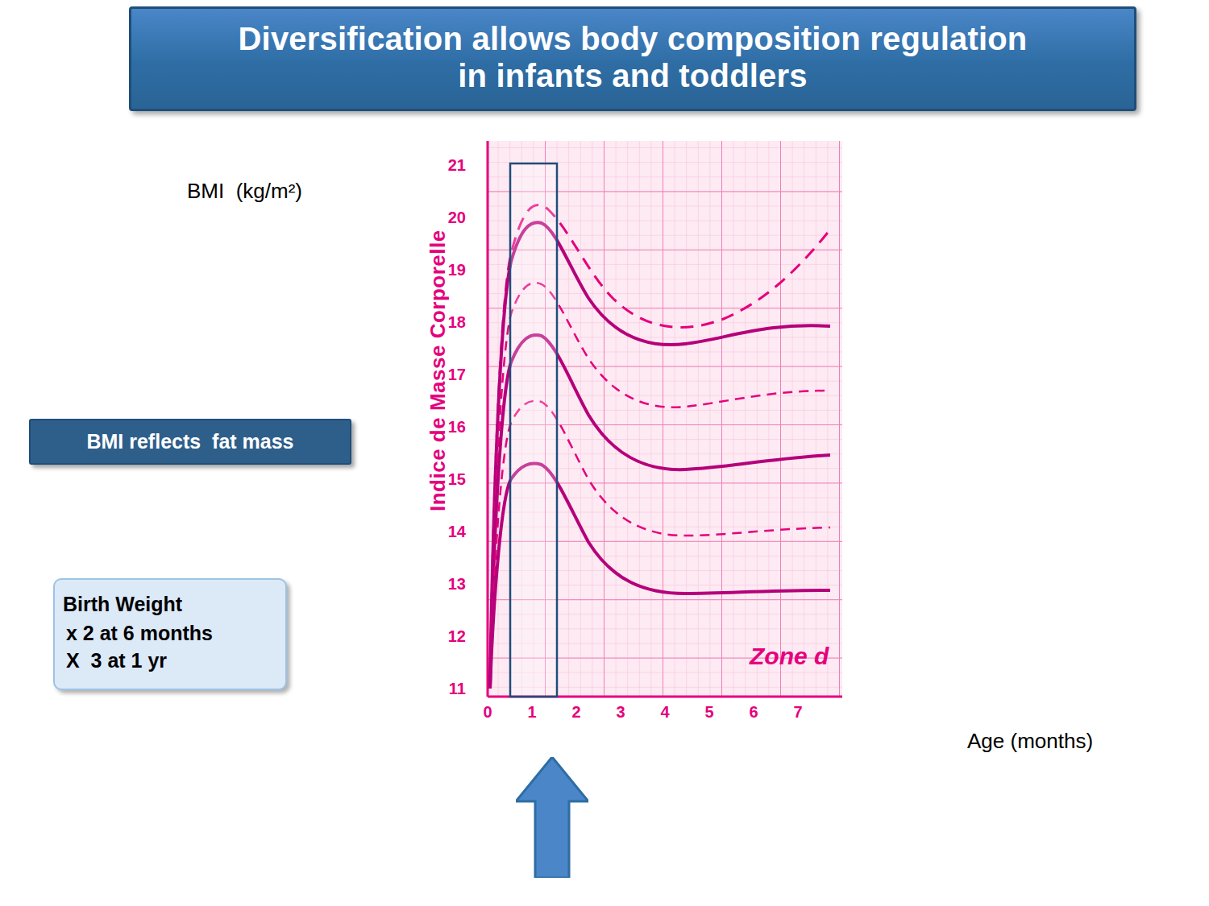Diversification allows body composition regulation
in infants and toddlers
BMI (kg/m²)
BMI reflects fat mass
Birth Weight x 2 at 6 months X 3 at 1 yr
Age (months)
Indice de Masse Corporelle 21 20 19 18 17 16 15 14 13 12 11 0 1 2 3 4 5 6 7 Zone d